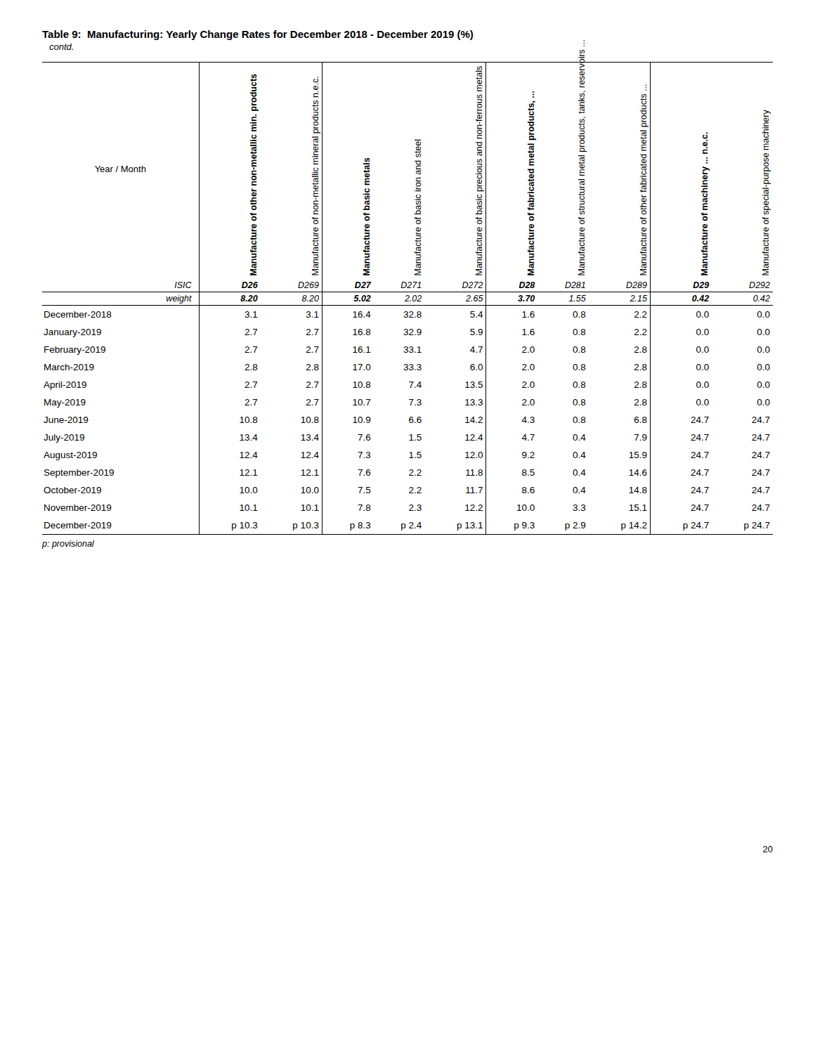Table 9: Manufacturing: Yearly Change Rates for December 2018 - December 2019 (%)
contd.
| Year / Month | Manufacture of other non-metallic min. products | Manufacture of non-metallic mineral products n.e.c. | Manufacture of basic metals | Manufacture of basic iron and steel | Manufacture of basic precious and non-ferrous metals | Manufacture of fabricated metal products, ... | Manufacture of structural metal products, tanks, reservoirs ... | Manufacture of other fabricated metal products ... | Manufacture of machinery ... n.e.c. | Manufacture of special-purpose machinery |
| --- | --- | --- | --- | --- | --- | --- | --- | --- | --- | --- |
| ISIC | D26 | D269 | D27 | D271 | D272 | D28 | D281 | D289 | D29 | D292 |
| weight | 8.20 | 8.20 | 5.02 | 2.02 | 2.65 | 3.70 | 1.55 | 2.15 | 0.42 | 0.42 |
| December-2018 | 3.1 | 3.1 | 16.4 | 32.8 | 5.4 | 1.6 | 0.8 | 2.2 | 0.0 | 0.0 |
| January-2019 | 2.7 | 2.7 | 16.8 | 32.9 | 5.9 | 1.6 | 0.8 | 2.2 | 0.0 | 0.0 |
| February-2019 | 2.7 | 2.7 | 16.1 | 33.1 | 4.7 | 2.0 | 0.8 | 2.8 | 0.0 | 0.0 |
| March-2019 | 2.8 | 2.8 | 17.0 | 33.3 | 6.0 | 2.0 | 0.8 | 2.8 | 0.0 | 0.0 |
| April-2019 | 2.7 | 2.7 | 10.8 | 7.4 | 13.5 | 2.0 | 0.8 | 2.8 | 0.0 | 0.0 |
| May-2019 | 2.7 | 2.7 | 10.7 | 7.3 | 13.3 | 2.0 | 0.8 | 2.8 | 0.0 | 0.0 |
| June-2019 | 10.8 | 10.8 | 10.9 | 6.6 | 14.2 | 4.3 | 0.8 | 6.8 | 24.7 | 24.7 |
| July-2019 | 13.4 | 13.4 | 7.6 | 1.5 | 12.4 | 4.7 | 0.4 | 7.9 | 24.7 | 24.7 |
| August-2019 | 12.4 | 12.4 | 7.3 | 1.5 | 12.0 | 9.2 | 0.4 | 15.9 | 24.7 | 24.7 |
| September-2019 | 12.1 | 12.1 | 7.6 | 2.2 | 11.8 | 8.5 | 0.4 | 14.6 | 24.7 | 24.7 |
| October-2019 | 10.0 | 10.0 | 7.5 | 2.2 | 11.7 | 8.6 | 0.4 | 14.8 | 24.7 | 24.7 |
| November-2019 | 10.1 | 10.1 | 7.8 | 2.3 | 12.2 | 10.0 | 3.3 | 15.1 | 24.7 | 24.7 |
| December-2019 | p 10.3 | p 10.3 | p 8.3 | p 2.4 | p 13.1 | p 9.3 | p 2.9 | p 14.2 | p 24.7 | p 24.7 |
p: provisional
20